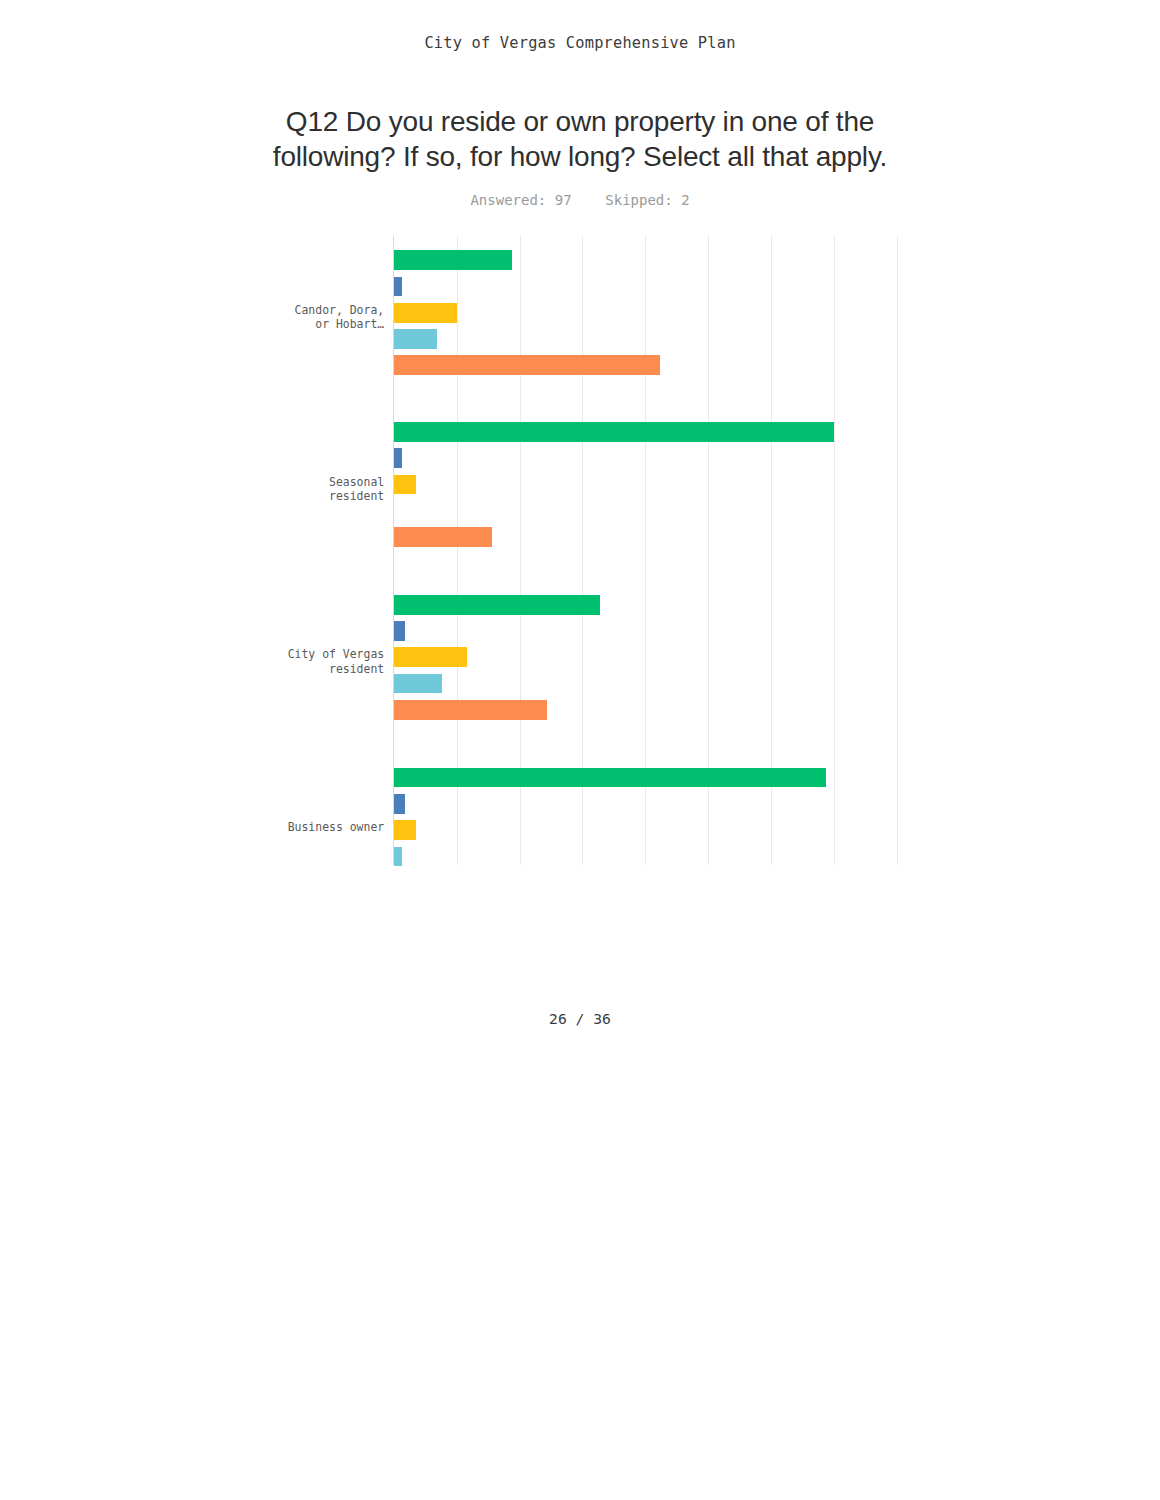City of Vergas Comprehensive Plan
Q12 Do you reside or own property in one of the following? If so, for how long? Select all that apply.
Answered: 97 Skipped: 2
Candor, Dora,
or Hobart…
Seasonal
resident
City of Vergas
resident
Business owner
26 / 36